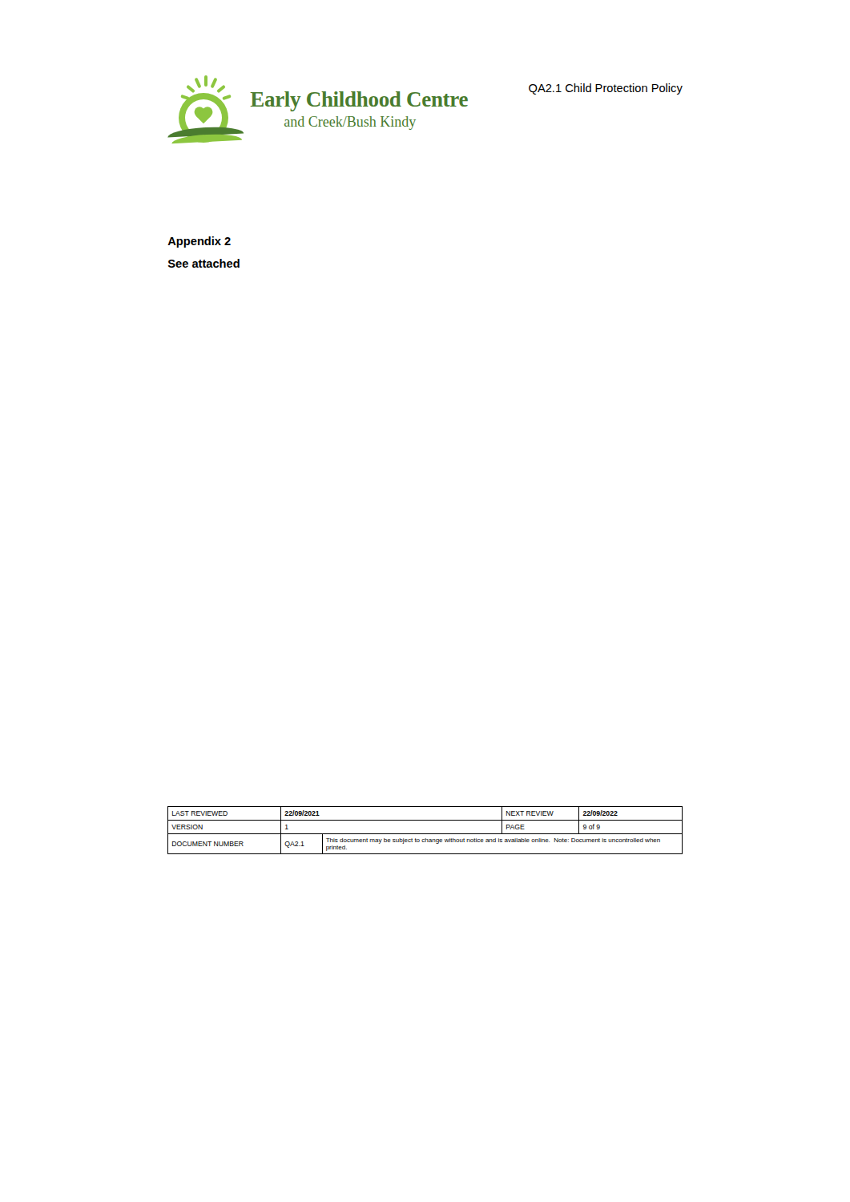Early Childhood Centre
and Creek/Bush Kindy
QA2.1 Child Protection Policy
Appendix 2
See attached
| LAST REVIEWED | 22/09/2021 | NEXT REVIEW | 22/09/2022 |
| VERSION | 1 | PAGE | 9 of 9 |
| DOCUMENT NUMBER | QA2.1 | This document may be subject to change without notice and is available online. Note: Document is uncontrolled when printed. |